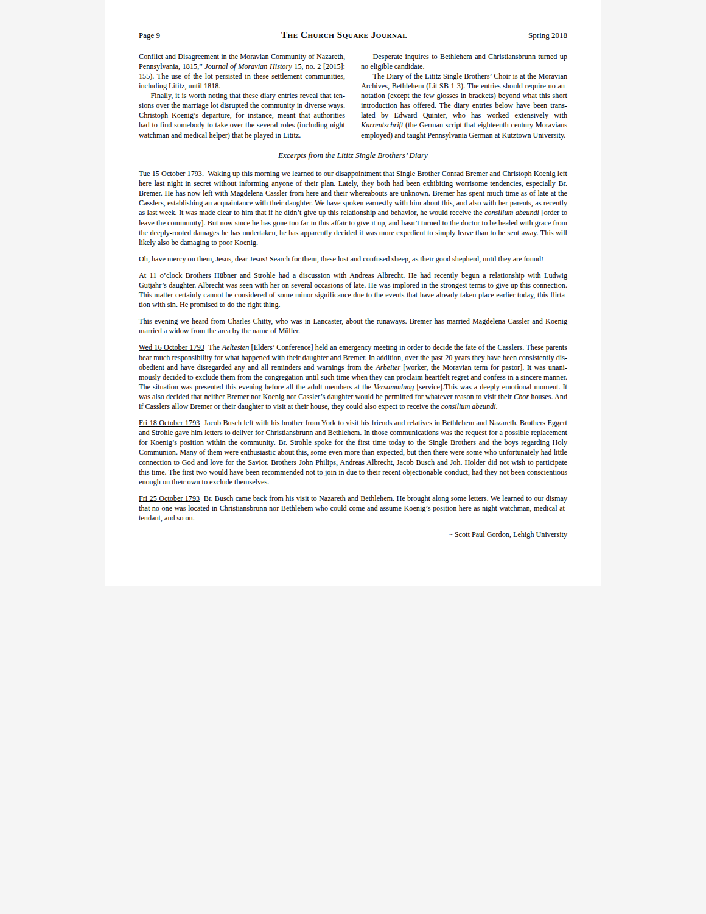Page 9 The Church Square Journal Spring 2018
Conflict and Disagreement in the Moravian Community of Nazareth, Pennsylvania, 1815,” Journal of Moravian History 15, no. 2 [2015]: 155). The use of the lot persisted in these settlement communities, including Lititz, until 1818.
Finally, it is worth noting that these diary entries reveal that tensions over the marriage lot disrupted the community in diverse ways. Christoph Koenig’s departure, for instance, meant that authorities had to find somebody to take over the several roles (including night watchman and medical helper) that he played in Lititz.
Desperate inquires to Bethlehem and Christiansbrunn turned up no eligible candidate.
The Diary of the Lititz Single Brothers’ Choir is at the Moravian Archives, Bethlehem (Lit SB 1-3). The entries should require no annotation (except the few glosses in brackets) beyond what this short introduction has offered. The diary entries below have been translated by Edward Quinter, who has worked extensively with Kurrentschrift (the German script that eighteenth-century Moravians employed) and taught Pennsylvania German at Kutztown University.
Excerpts from the Lititz Single Brothers’ Diary
Tue 15 October 1793. Waking up this morning we learned to our disappointment that Single Brother Conrad Bremer and Christoph Koenig left here last night in secret without informing anyone of their plan. Lately, they both had been exhibiting worrisome tendencies, especially Br. Bremer. He has now left with Magdelena Cassler from here and their whereabouts are unknown. Bremer has spent much time as of late at the Casslers, establishing an acquaintance with their daughter. We have spoken earnestly with him about this, and also with her parents, as recently as last week. It was made clear to him that if he didn’t give up this relationship and behavior, he would receive the consilium abeundi [order to leave the community]. But now since he has gone too far in this affair to give it up, and hasn’t turned to the doctor to be healed with grace from the deeply-rooted damages he has undertaken, he has apparently decided it was more expedient to simply leave than to be sent away. This will likely also be damaging to poor Koenig.
Oh, have mercy on them, Jesus, dear Jesus! Search for them, these lost and confused sheep, as their good shepherd, until they are found!
At 11 o’clock Brothers Hübner and Strohle had a discussion with Andreas Albrecht. He had recently begun a relationship with Ludwig Gutjahr’s daughter. Albrecht was seen with her on several occasions of late. He was implored in the strongest terms to give up this connection. This matter certainly cannot be considered of some minor significance due to the events that have already taken place earlier today, this flirtation with sin. He promised to do the right thing.
This evening we heard from Charles Chitty, who was in Lancaster, about the runaways. Bremer has married Magdelena Cassler and Koenig married a widow from the area by the name of Müller.
Wed 16 October 1793 The Aeltesten [Elders’ Conference] held an emergency meeting in order to decide the fate of the Casslers. These parents bear much responsibility for what happened with their daughter and Bremer. In addition, over the past 20 years they have been consistently disobedient and have disregarded any and all reminders and warnings from the Arbeiter [worker, the Moravian term for pastor]. It was unanimously decided to exclude them from the congregation until such time when they can proclaim heartfelt regret and confess in a sincere manner. The situation was presented this evening before all the adult members at the Versammlung [service].This was a deeply emotional moment. It was also decided that neither Bremer nor Koenig nor Cassler’s daughter would be permitted for whatever reason to visit their Chor houses. And if Casslers allow Bremer or their daughter to visit at their house, they could also expect to receive the consilium abeundi.
Fri 18 October 1793 Jacob Busch left with his brother from York to visit his friends and relatives in Bethlehem and Nazareth. Brothers Eggert and Strohle gave him letters to deliver for Christiansbrunn and Bethlehem. In those communications was the request for a possible replacement for Koenig’s position within the community. Br. Strohle spoke for the first time today to the Single Brothers and the boys regarding Holy Communion. Many of them were enthusiastic about this, some even more than expected, but then there were some who unfortunately had little connection to God and love for the Savior. Brothers John Philips, Andreas Albrecht, Jacob Busch and Joh. Holder did not wish to participate this time. The first two would have been recommended not to join in due to their recent objectionable conduct, had they not been conscientious enough on their own to exclude themselves.
Fri 25 October 1793 Br. Busch came back from his visit to Nazareth and Bethlehem. He brought along some letters. We learned to our dismay that no one was located in Christiansbrunn nor Bethlehem who could come and assume Koenig’s position here as night watchman, medical attendant, and so on.
~ Scott Paul Gordon, Lehigh University